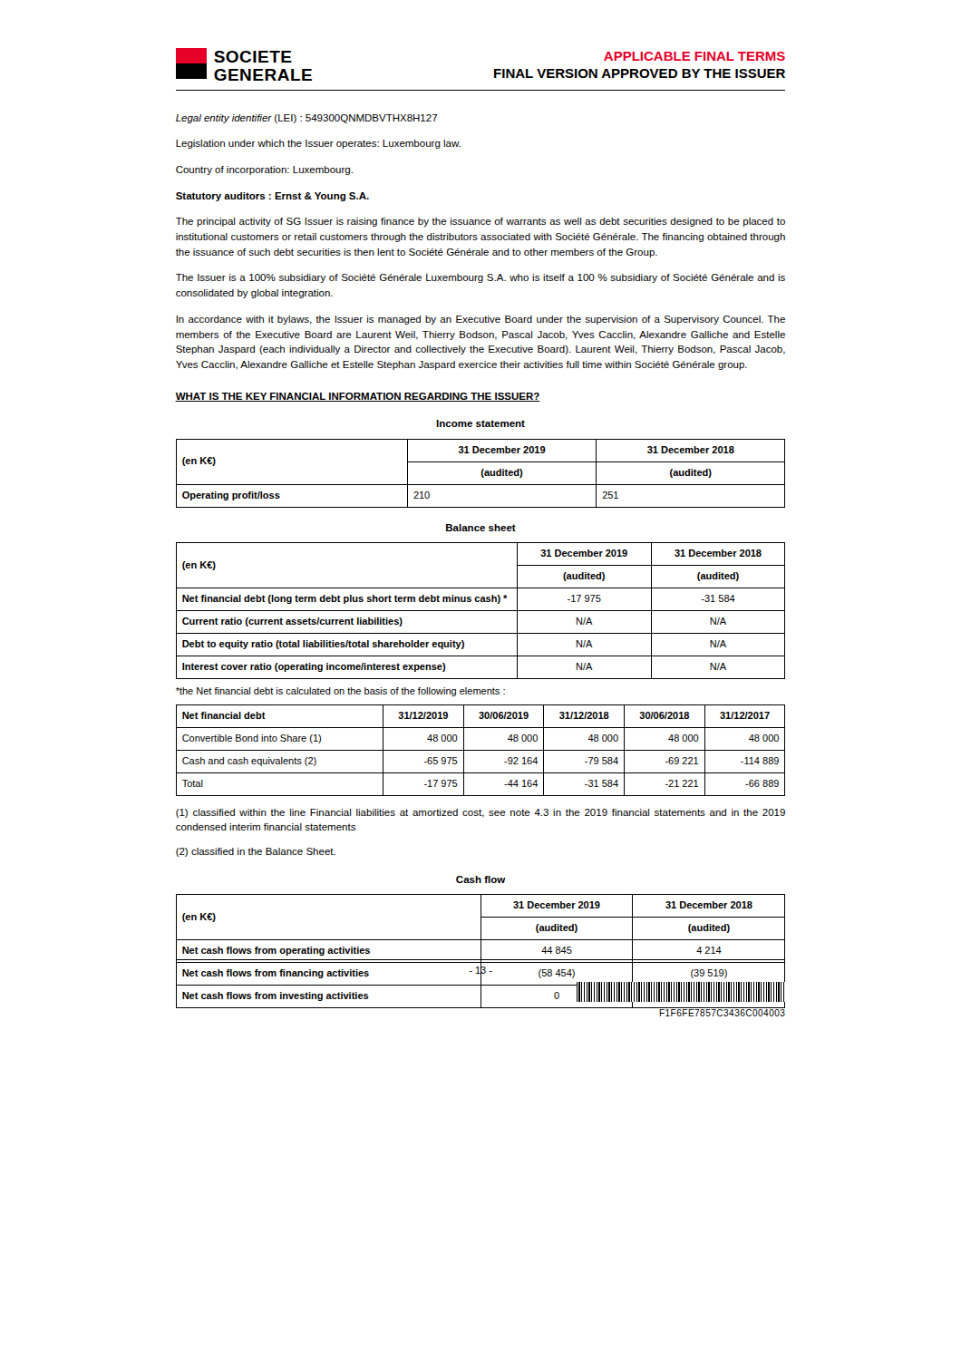SOCIETE GENERALE
APPLICABLE FINAL TERMS
FINAL VERSION APPROVED BY THE ISSUER
Legal entity identifier (LEI) : 549300QNMDBVTHX8H127
Legislation under which the Issuer operates: Luxembourg law.
Country of incorporation: Luxembourg.
Statutory auditors : Ernst & Young S.A.
The principal activity of SG Issuer is raising finance by the issuance of warrants as well as debt securities designed to be placed to institutional customers or retail customers through the distributors associated with Société Générale. The financing obtained through the issuance of such debt securities is then lent to Société Générale and to other members of the Group.
The Issuer is a 100% subsidiary of Société Générale Luxembourg S.A. who is itself a 100 % subsidiary of Société Générale and is consolidated by global integration.
In accordance with it bylaws, the Issuer is managed by an Executive Board under the supervision of a Supervisory Councel. The members of the Executive Board are Laurent Weil, Thierry Bodson, Pascal Jacob, Yves Cacclin, Alexandre Galliche and Estelle Stephan Jaspard (each individually a Director and collectively the Executive Board). Laurent Weil, Thierry Bodson, Pascal Jacob, Yves Cacclin, Alexandre Galliche et Estelle Stephan Jaspard exercice their activities full time within Société Générale group.
WHAT IS THE KEY FINANCIAL INFORMATION REGARDING THE ISSUER?
Income statement
| (en K€) | 31 December 2019 | 31 December 2018 |
| --- | --- | --- |
| (audited) | (audited) |
| Operating profit/loss | 210 | 251 |
Balance sheet
| (en K€) | 31 December 2019 | 31 December 2018 |
| --- | --- | --- |
| (audited) | (audited) |
| Net financial debt (long term debt plus short term debt minus cash) * | -17 975 | -31 584 |
| Current ratio (current assets/current liabilities) | N/A | N/A |
| Debt to equity ratio (total liabilities/total shareholder equity) | N/A | N/A |
| Interest cover ratio (operating income/interest expense) | N/A | N/A |
*the Net financial debt is calculated on the basis of the following elements :
| Net financial debt | 31/12/2019 | 30/06/2019 | 31/12/2018 | 30/06/2018 | 31/12/2017 |
| --- | --- | --- | --- | --- | --- |
| Convertible Bond into Share (1) | 48 000 | 48 000 | 48 000 | 48 000 | 48 000 |
| Cash and cash equivalents (2) | -65 975 | -92 164 | -79 584 | -69 221 | -114 889 |
| Total | -17 975 | -44 164 | -31 584 | -21 221 | -66 889 |
(1) classified within the line Financial liabilities at amortized cost, see note 4.3 in the 2019 financial statements and in the 2019 condensed interim financial statements
(2) classified in the Balance Sheet.
Cash flow
| (en K€) | 31 December 2019 | 31 December 2018 |
| --- | --- | --- |
| (audited) | (audited) |
| Net cash flows from operating activities | 44 845 | 4 214 |
| Net cash flows from financing activities | (58 454) | (39 519) |
| Net cash flows from investing activities | 0 | 0 |
- 13 -
F1F6FE7857C3436C004003